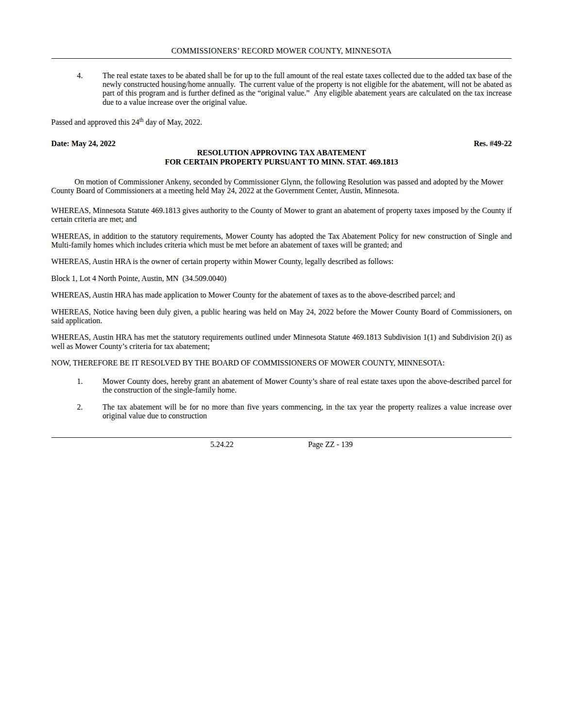COMMISSIONERS’ RECORD MOWER COUNTY, MINNESOTA
4.
The real estate taxes to be abated shall be for up to the full amount of the real estate taxes collected due to the added tax base of the newly constructed housing/home annually. The current value of the property is not eligible for the abatement, will not be abated as part of this program and is further defined as the “original value.” Any eligible abatement years are calculated on the tax increase due to a value increase over the original value.
Passed and approved this 24th day of May, 2022.
Date: May 24, 2022 Res. #49-22
RESOLUTION APPROVING TAX ABATEMENT
FOR CERTAIN PROPERTY PURSUANT TO MINN. STAT. 469.1813
On motion of Commissioner Ankeny, seconded by Commissioner Glynn, the following Resolution was passed and adopted by the Mower County Board of Commissioners at a meeting held May 24, 2022 at the Government Center, Austin, Minnesota.
WHEREAS, Minnesota Statute 469.1813 gives authority to the County of Mower to grant an abatement of property taxes imposed by the County if certain criteria are met; and
WHEREAS, in addition to the statutory requirements, Mower County has adopted the Tax Abatement Policy for new construction of Single and Multi-family homes which includes criteria which must be met before an abatement of taxes will be granted; and
WHEREAS, Austin HRA is the owner of certain property within Mower County, legally described as follows:
Block 1, Lot 4 North Pointe, Austin, MN (34.509.0040)
WHEREAS, Austin HRA has made application to Mower County for the abatement of taxes as to the above-described parcel; and
WHEREAS, Notice having been duly given, a public hearing was held on May 24, 2022 before the Mower County Board of Commissioners, on said application.
WHEREAS, Austin HRA has met the statutory requirements outlined under Minnesota Statute 469.1813 Subdivision 1(1) and Subdivision 2(i) as well as Mower County’s criteria for tax abatement;
NOW, THEREFORE BE IT RESOLVED BY THE BOARD OF COMMISSIONERS OF MOWER COUNTY, MINNESOTA:
1.
Mower County does, hereby grant an abatement of Mower County’s share of real estate taxes upon the above-described parcel for the construction of the single-family home.
2.
The tax abatement will be for no more than five years commencing, in the tax year the property realizes a value increase over original value due to construction
5.24.22 Page ZZ - 139